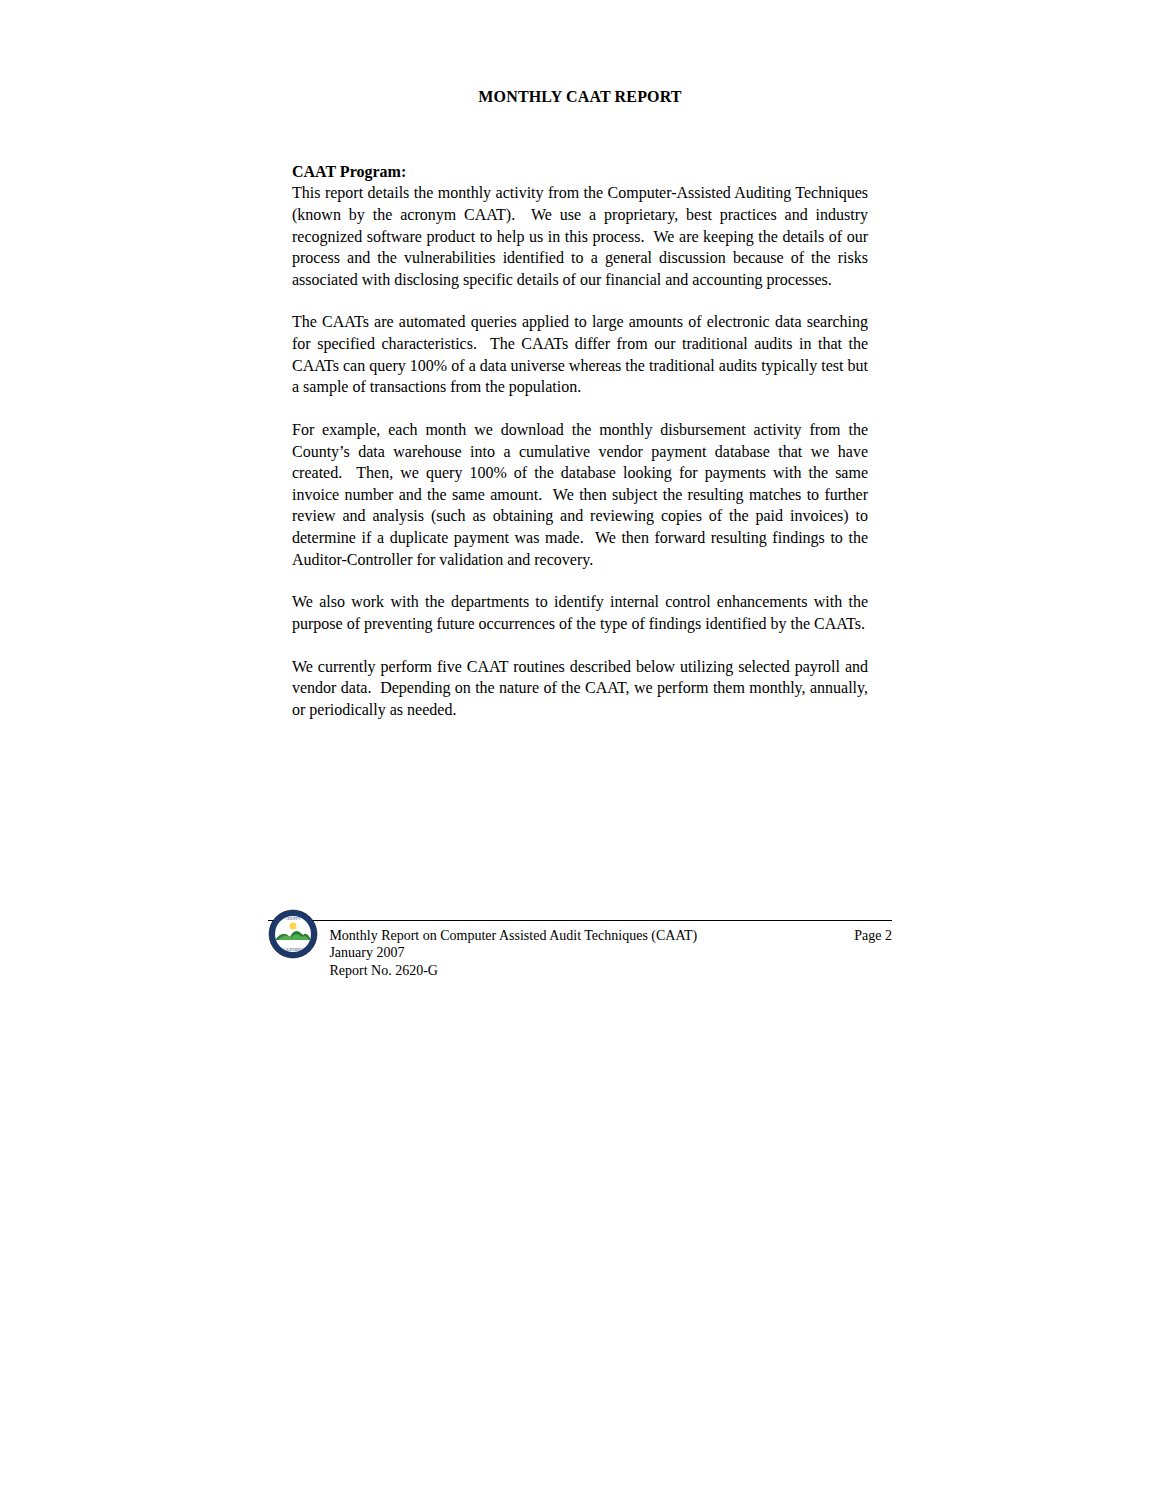MONTHLY CAAT REPORT
CAAT Program:
This report details the monthly activity from the Computer-Assisted Auditing Techniques (known by the acronym CAAT). We use a proprietary, best practices and industry recognized software product to help us in this process. We are keeping the details of our process and the vulnerabilities identified to a general discussion because of the risks associated with disclosing specific details of our financial and accounting processes.
The CAATs are automated queries applied to large amounts of electronic data searching for specified characteristics. The CAATs differ from our traditional audits in that the CAATs can query 100% of a data universe whereas the traditional audits typically test but a sample of transactions from the population.
For example, each month we download the monthly disbursement activity from the County’s data warehouse into a cumulative vendor payment database that we have created. Then, we query 100% of the database looking for payments with the same invoice number and the same amount. We then subject the resulting matches to further review and analysis (such as obtaining and reviewing copies of the paid invoices) to determine if a duplicate payment was made. We then forward resulting findings to the Auditor-Controller for validation and recovery.
We also work with the departments to identify internal control enhancements with the purpose of preventing future occurrences of the type of findings identified by the CAATs.
We currently perform five CAAT routines described below utilizing selected payroll and vendor data. Depending on the nature of the CAAT, we perform them monthly, annually, or periodically as needed.
COUNTY CALIFORNIA
Monthly Report on Computer Assisted Audit Techniques (CAAT)
January 2007
Report No. 2620-G
Page 2